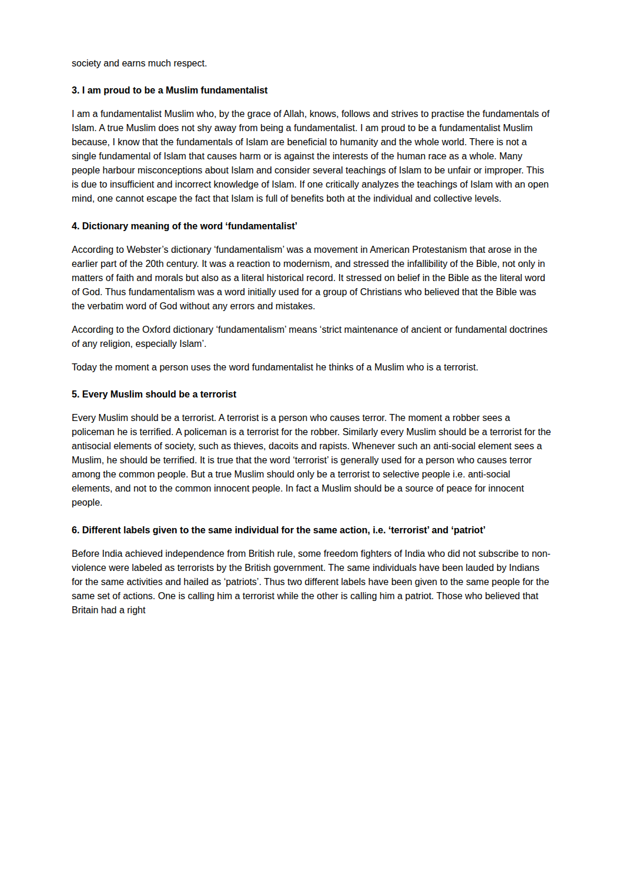society and earns much respect.
3. I am proud to be a Muslim fundamentalist
I am a fundamentalist Muslim who, by the grace of Allah, knows, follows and strives to practise the fundamentals of Islam. A true Muslim does not shy away from being a fundamentalist. I am proud to be a fundamentalist Muslim because, I know that the fundamentals of Islam are beneficial to humanity and the whole world. There is not a single fundamental of Islam that causes harm or is against the interests of the human race as a whole. Many people harbour misconceptions about Islam and consider several teachings of Islam to be unfair or improper. This is due to insufficient and incorrect knowledge of Islam. If one critically analyzes the teachings of Islam with an open mind, one cannot escape the fact that Islam is full of benefits both at the individual and collective levels.
4. Dictionary meaning of the word ‘fundamentalist’
According to Webster’s dictionary ‘fundamentalism’ was a movement in American Protestanism that arose in the earlier part of the 20th century. It was a reaction to modernism, and stressed the infallibility of the Bible, not only in matters of faith and morals but also as a literal historical record. It stressed on belief in the Bible as the literal word of God. Thus fundamentalism was a word initially used for a group of Christians who believed that the Bible was the verbatim word of God without any errors and mistakes.
According to the Oxford dictionary ‘fundamentalism’ means ‘strict maintenance of ancient or fundamental doctrines of any religion, especially Islam’.
Today the moment a person uses the word fundamentalist he thinks of a Muslim who is a terrorist.
5. Every Muslim should be a terrorist
Every Muslim should be a terrorist. A terrorist is a person who causes terror. The moment a robber sees a policeman he is terrified. A policeman is a terrorist for the robber. Similarly every Muslim should be a terrorist for the antisocial elements of society, such as thieves, dacoits and rapists. Whenever such an anti-social element sees a Muslim, he should be terrified. It is true that the word ‘terrorist’ is generally used for a person who causes terror among the common people. But a true Muslim should only be a terrorist to selective people i.e. anti-social elements, and not to the common innocent people. In fact a Muslim should be a source of peace for innocent people.
6. Different labels given to the same individual for the same action, i.e. ‘terrorist’ and ‘patriot’
Before India achieved independence from British rule, some freedom fighters of India who did not subscribe to non-violence were labeled as terrorists by the British government. The same individuals have been lauded by Indians for the same activities and hailed as ‘patriots’. Thus two different labels have been given to the same people for the same set of actions. One is calling him a terrorist while the other is calling him a patriot. Those who believed that Britain had a right